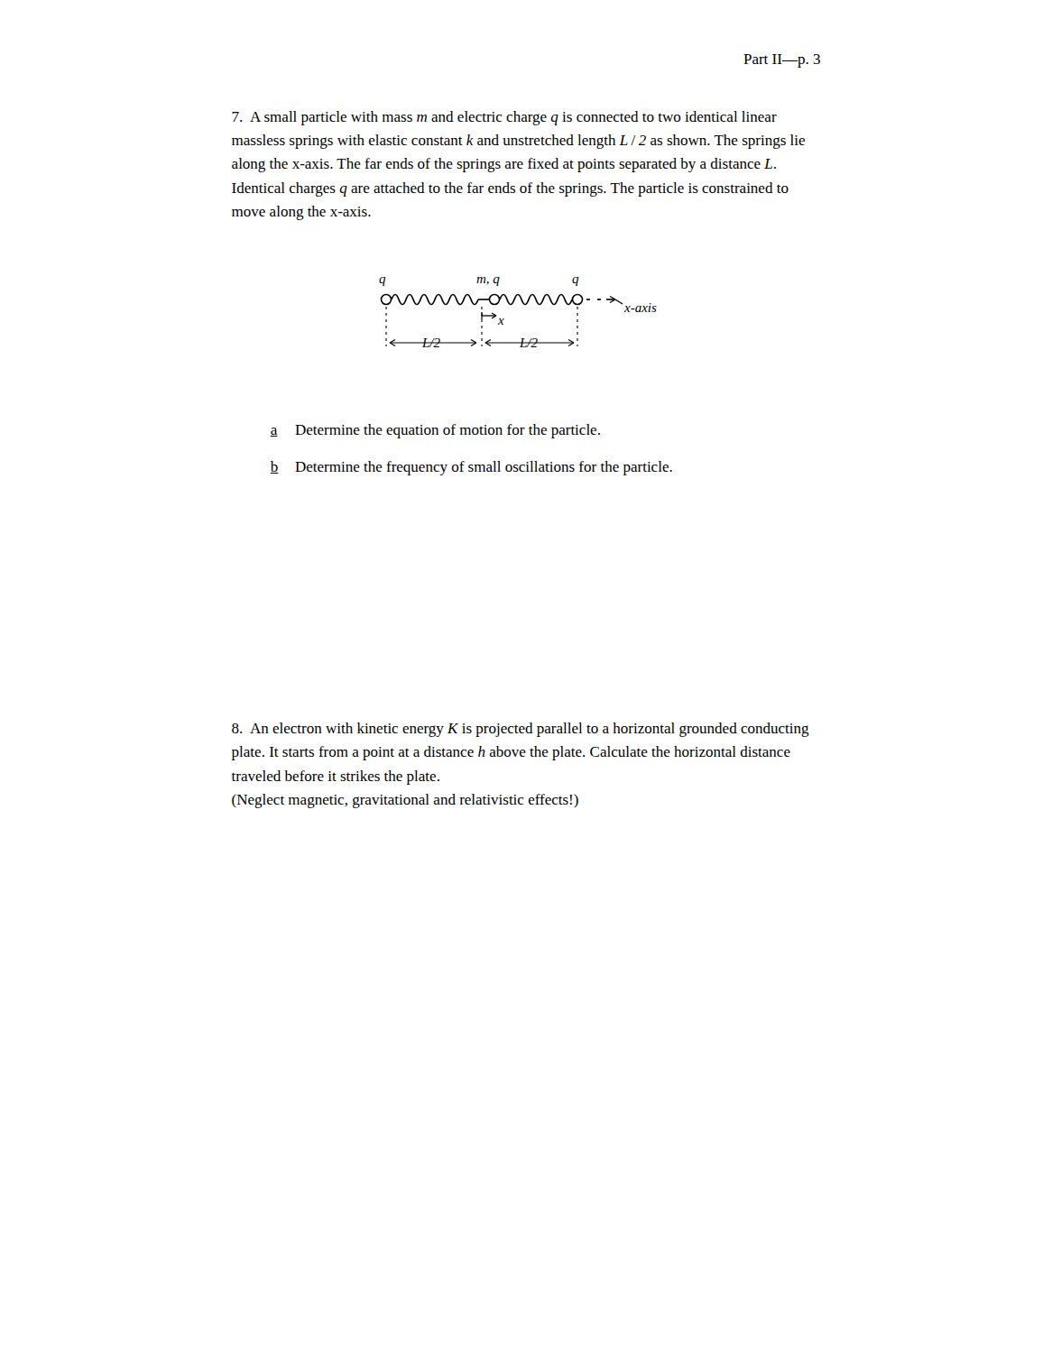Part II—p. 3
7. A small particle with mass m and electric charge q is connected to two identical linear massless springs with elastic constant k and unstretched length L / 2 as shown. The springs lie along the x-axis. The far ends of the springs are fixed at points separated by a distance L. Identical charges q are attached to the far ends of the springs. The particle is constrained to move along the x-axis.
q m, q q x-axis x L/2 L/2
a Determine the equation of motion for the particle.
b Determine the frequency of small oscillations for the particle.
8. An electron with kinetic energy K is projected parallel to a horizontal grounded conducting plate. It starts from a point at a distance h above the plate. Calculate the horizontal distance traveled before it strikes the plate.
(Neglect magnetic, gravitational and relativistic effects!)